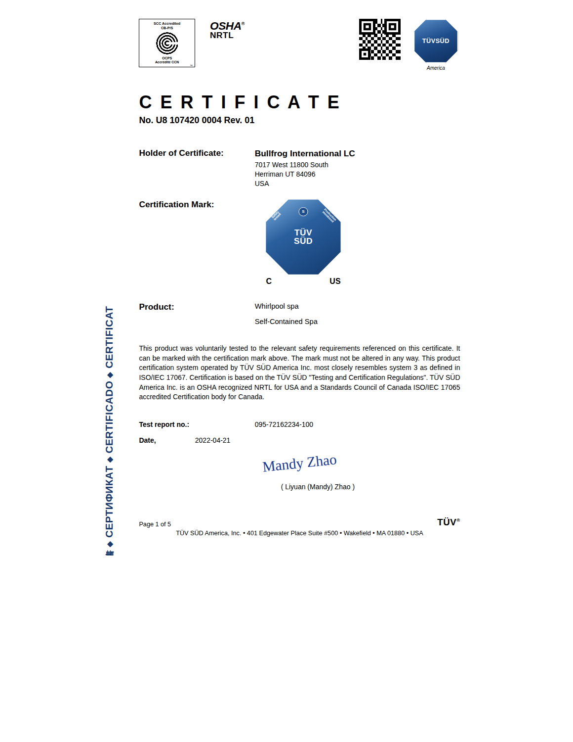ZERTIFIKAT ◆ CERTIFICATE ◆ 認證證書 ◆ СЕРТИΦИКАТ ◆ CERTIFICADO ◆ CERTIFICAT
SCC Accredited
CB-P/S
OCPS
Accrédité CCN
™
OSHA®
NRTL
TÜV SÜD
America
C E R T I F I C A T E
No. U8 107420 0004 Rev. 01
Holder of Certificate:
Bullfrog International LC 7017 West 11800 South
Herriman UT 84096
USA
Certification Mark:
S
Safety
tested
Production
monitored
TÜV
SÜD
CUS
Product:
Whirlpool spa
Self-Contained Spa
This product was voluntarily tested to the relevant safety requirements referenced on this certificate. It can be marked with the certification mark above. The mark must not be altered in any way. This product certification system operated by TÜV SÜD America Inc. most closely resembles system 3 as defined in ISO/IEC 17067. Certification is based on the TÜV SÜD "Testing and Certification Regulations". TÜV SÜD America Inc. is an OSHA recognized NRTL for USA and a Standards Council of Canada ISO/IEC 17065 accredited Certification body for Canada.
Test report no.:
095-72162234-100
Date,
2022-04-21
Mandy Zhao
( Liyuan (Mandy) Zhao )
Page 1 of 5
TÜV®
TÜV SÜD America, Inc. • 401 Edgewater Place Suite #500 • Wakefield • MA 01880 • USA